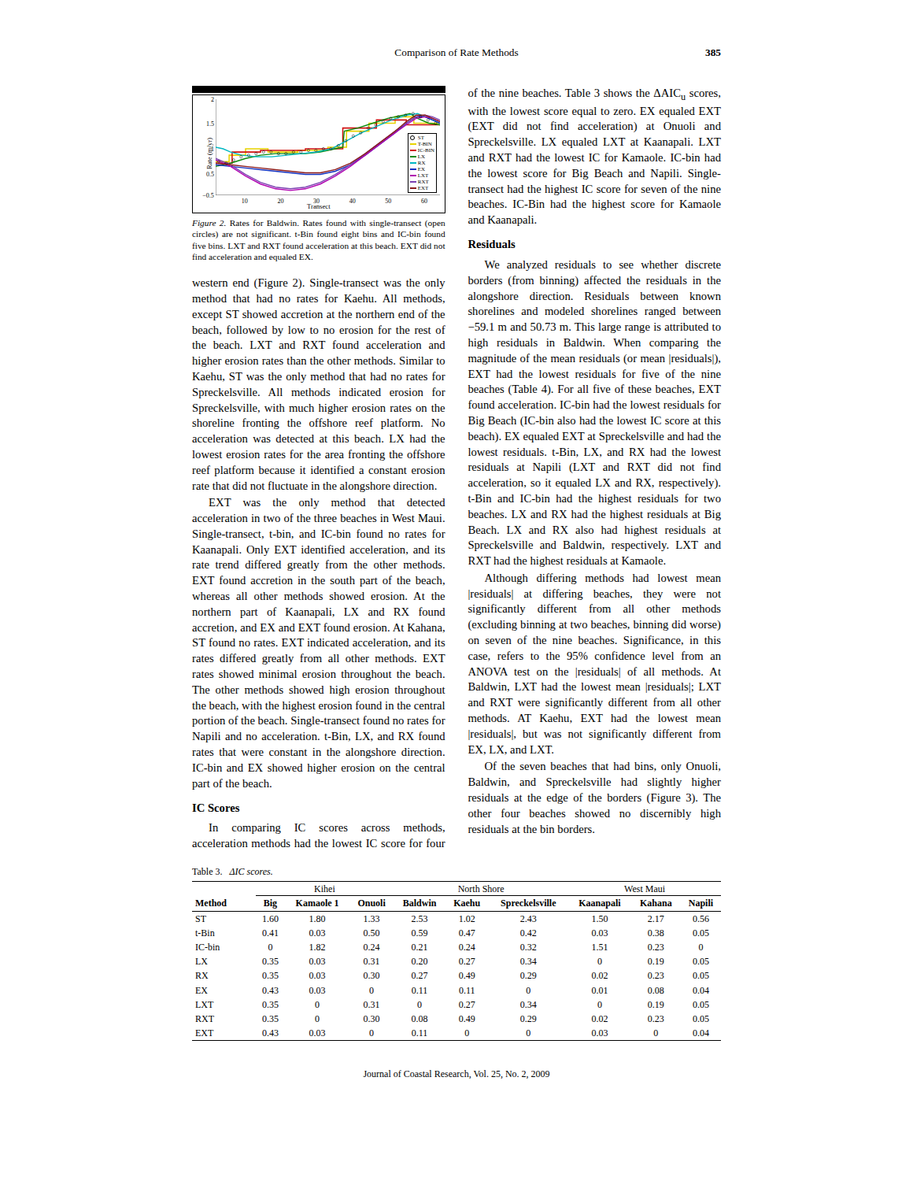Comparison of Rate Methods 385
Rate (m/yr)
2
1.5
1
0.5
−0.5
10
20
30
40
50
60
ST
T-BIN
IC-BIN
LX
RX
EX
LXT
RXT
EXT
Transect
Figure 2. Rates for Baldwin. Rates found with single-transect (open circles) are not significant. t-Bin found eight bins and IC-bin found five bins. LXT and RXT found acceleration at this beach. EXT did not find acceleration and equaled EX.
western end (Figure 2). Single-transect was the only method that had no rates for Kaehu. All methods, except ST showed accretion at the northern end of the beach, followed by low to no erosion for the rest of the beach. LXT and RXT found acceleration and higher erosion rates than the other methods. Similar to Kaehu, ST was the only method that had no rates for Spreckelsville. All methods indicated erosion for Spreckelsville, with much higher erosion rates on the shoreline fronting the offshore reef platform. No acceleration was detected at this beach. LX had the lowest erosion rates for the area fronting the offshore reef platform because it identified a constant erosion rate that did not fluctuate in the alongshore direction.
EXT was the only method that detected acceleration in two of the three beaches in West Maui. Single-transect, t-bin, and IC-bin found no rates for Kaanapali. Only EXT identified acceleration, and its rate trend differed greatly from the other methods. EXT found accretion in the south part of the beach, whereas all other methods showed erosion. At the northern part of Kaanapali, LX and RX found accretion, and EX and EXT found erosion. At Kahana, ST found no rates. EXT indicated acceleration, and its rates differed greatly from all other methods. EXT rates showed minimal erosion throughout the beach. The other methods showed high erosion throughout the beach, with the highest erosion found in the central portion of the beach. Single-transect found no rates for Napili and no acceleration. t-Bin, LX, and RX found rates that were constant in the alongshore direction. IC-bin and EX showed higher erosion on the central part of the beach.
IC Scores
In comparing IC scores across methods, acceleration methods had the lowest IC score for four of the nine beaches. Table 3 shows the ΔAICu scores, with the lowest score equal to zero. EX equaled EXT (EXT did not find acceleration) at Onuoli and Spreckelsville. LX equaled LXT at Kaanapali. LXT and RXT had the lowest IC for Kamaole. IC-bin had the lowest score for Big Beach and Napili. Single-transect had the highest IC score for seven of the nine beaches. IC-Bin had the highest score for Kamaole and Kaanapali.
Residuals
We analyzed residuals to see whether discrete borders (from binning) affected the residuals in the alongshore direction. Residuals between known shorelines and modeled shorelines ranged between −59.1 m and 50.73 m. This large range is attributed to high residuals in Baldwin. When comparing the magnitude of the mean residuals (or mean |residuals|), EXT had the lowest residuals for five of the nine beaches (Table 4). For all five of these beaches, EXT found acceleration. IC-bin had the lowest residuals for Big Beach (IC-bin also had the lowest IC score at this beach). EX equaled EXT at Spreckelsville and had the lowest residuals. t-Bin, LX, and RX had the lowest residuals at Napili (LXT and RXT did not find acceleration, so it equaled LX and RX, respectively). t-Bin and IC-bin had the highest residuals for two beaches. LX and RX had the highest residuals at Big Beach. LX and RX also had highest residuals at Spreckelsville and Baldwin, respectively. LXT and RXT had the highest residuals at Kamaole.
Although differing methods had lowest mean |residuals| at differing beaches, they were not significantly different from all other methods (excluding binning at two beaches, binning did worse) on seven of the nine beaches. Significance, in this case, refers to the 95% confidence level from an ANOVA test on the |residuals| of all methods. At Baldwin, LXT had the lowest mean |residuals|; LXT and RXT were significantly different from all other methods. AT Kaehu, EXT had the lowest mean |residuals|, but was not significantly different from EX, LX, and LXT.
Of the seven beaches that had bins, only Onuoli, Baldwin, and Spreckelsville had slightly higher residuals at the edge of the borders (Figure 3). The other four beaches showed no discernibly high residuals at the bin borders.
Table 3. ΔIC scores.
| | Kihei | North Shore | West Maui |
| Method | Big | Kamaole 1 | Onuoli | Baldwin | Kaehu | Spreckelsville | Kaanapali | Kahana | Napili |
| ST | 1.60 | 1.80 | 1.33 | 2.53 | 1.02 | 2.43 | 1.50 | 2.17 | 0.56 |
| t-Bin | 0.41 | 0.03 | 0.50 | 0.59 | 0.47 | 0.42 | 0.03 | 0.38 | 0.05 |
| IC-bin | 0 | 1.82 | 0.24 | 0.21 | 0.24 | 0.32 | 1.51 | 0.23 | 0 |
| LX | 0.35 | 0.03 | 0.31 | 0.20 | 0.27 | 0.34 | 0 | 0.19 | 0.05 |
| RX | 0.35 | 0.03 | 0.30 | 0.27 | 0.49 | 0.29 | 0.02 | 0.23 | 0.05 |
| EX | 0.43 | 0.03 | 0 | 0.11 | 0.11 | 0 | 0.01 | 0.08 | 0.04 |
| LXT | 0.35 | 0 | 0.31 | 0 | 0.27 | 0.34 | 0 | 0.19 | 0.05 |
| RXT | 0.35 | 0 | 0.30 | 0.08 | 0.49 | 0.29 | 0.02 | 0.23 | 0.05 |
| EXT | 0.43 | 0.03 | 0 | 0.11 | 0 | 0 | 0.03 | 0 | 0.04 |
Journal of Coastal Research, Vol. 25, No. 2, 2009